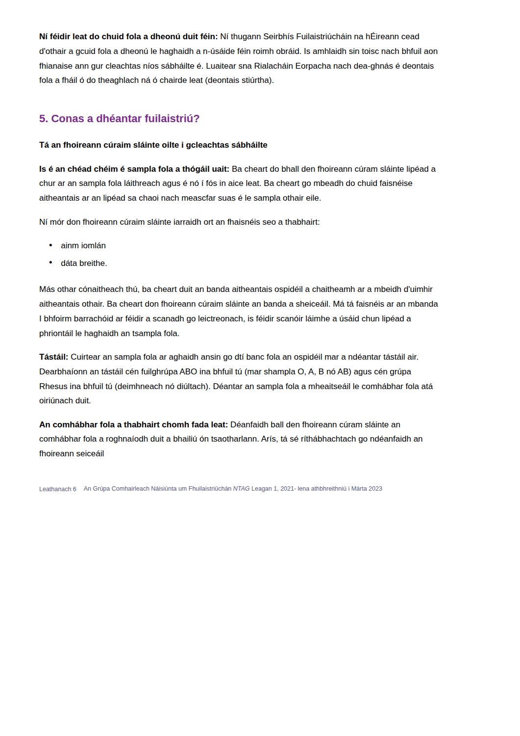Ní féidir leat do chuid fola a dheonú duit féin: Ní thugann Seirbhís Fuilaistriúcháin na hÉireann cead d'othair a gcuid fola a dheonú le haghaidh a n-úsáide féin roimh obráid. Is amhlaidh sin toisc nach bhfuil aon fhianaise ann gur cleachtas níos sábháilte é. Luaitear sna Rialacháin Eorpacha nach dea-ghnás é deontais fola a fháil ó do theaghlach ná ó chairde leat (deontais stiúrtha).
5. Conas a dhéantar fuilaistriú?
Tá an fhoireann cúraim sláinte oilte i gcleachtas sábháilte
Is é an chéad chéim é sampla fola a thógáil uait: Ba cheart do bhall den fhoireann cúram sláinte lipéad a chur ar an sampla fola láithreach agus é nó í fós in aice leat. Ba cheart go mbeadh do chuid faisnéise aitheantais ar an lipéad sa chaoi nach meascfar suas é le sampla othair eile.
Ní mór don fhoireann cúraim sláinte iarraidh ort an fhaisnéis seo a thabhairt:
ainm iomlán
dáta breithe.
Más othar cónaitheach thú, ba cheart duit an banda aitheantais ospidéil a chaitheamh ar a mbeidh d'uimhir aitheantais othair. Ba cheart don fhoireann cúraim sláinte an banda a sheiceáil. Má tá faisnéis ar an mbanda I bhfoirm barrachóid ar féidir a scanadh go leictreonach, is féidir scanóir láimhe a úsáid chun lipéad a phriontáil le haghaidh an tsampla fola.
Tástáil: Cuirtear an sampla fola ar aghaidh ansin go dtí banc fola an ospidéil mar a ndéantar tástáil air. Dearbhaíonn an tástáil cén fuilghrúpa ABO ina bhfuil tú (mar shampla O, A, B nó AB) agus cén grúpa Rhesus ina bhfuil tú (deimhneach nó diúltach). Déantar an sampla fola a mheaitseáil le comhábhar fola atá oiriúnach duit.
An comhábhar fola a thabhairt chomh fada leat: Déanfaidh ball den fhoireann cúram sláinte an comhábhar fola a roghnaíodh duit a bhailiú ón tsaotharlann. Arís, tá sé ríthábhachtach go ndéanfaidh an fhoireann seiceáil
Leathanach 6 An Grúpa Comhairleach Náisiúnta um Fhuilaistriúchán NTAG Leagan 1, 2021- lena athbhreithniú i Márta 2023